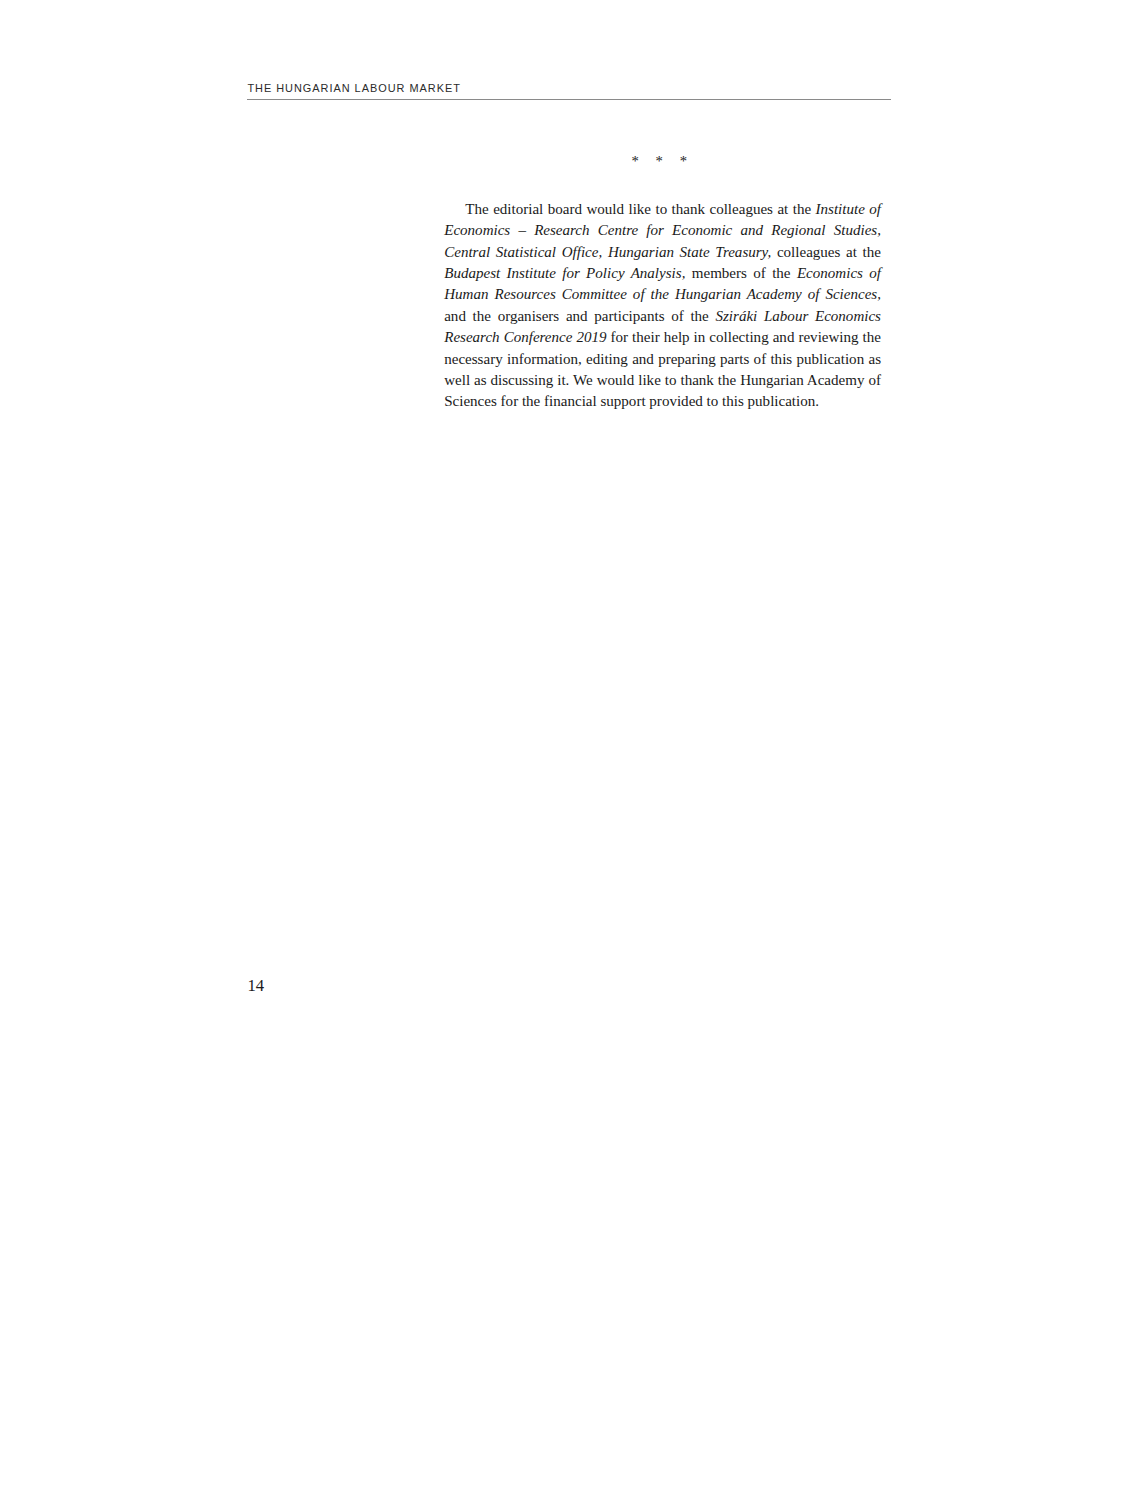The Hungarian Labour Market
* * *
The editorial board would like to thank colleagues at the Institute of Economics – Research Centre for Economic and Regional Studies, Central Statistical Office, Hungarian State Treasury, colleagues at the Budapest Institute for Policy Analysis, members of the Economics of Human Resources Committee of the Hungarian Academy of Sciences, and the organisers and participants of the Sziráki Labour Economics Research Conference 2019 for their help in collecting and reviewing the necessary information, editing and preparing parts of this publication as well as discussing it. We would like to thank the Hungarian Academy of Sciences for the financial support provided to this publication.
14